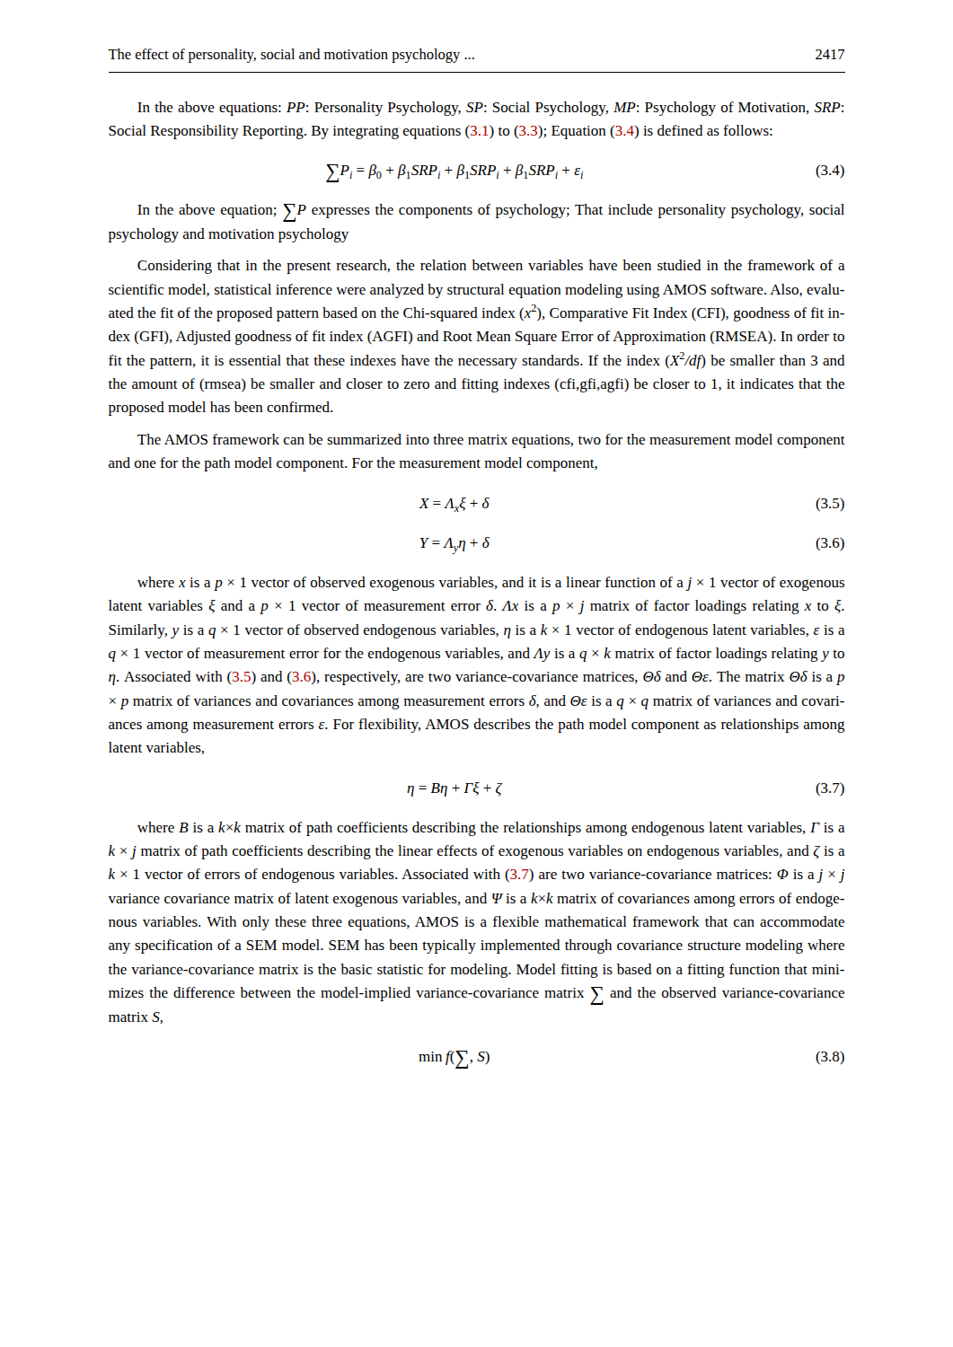The effect of personality, social and motivation psychology ... 2417
In the above equations: PP: Personality Psychology, SP: Social Psychology, MP: Psychology of Motivation, SRP: Social Responsibility Reporting. By integrating equations (3.1) to (3.3); Equation (3.4) is defined as follows:
∑Pi = β0 + β1SRPi + β1SRPi + β1SRPi + εi
(3.4)
In the above equation; ∑P expresses the components of psychology; That include personality psychology, social psychology and motivation psychology
Considering that in the present research, the relation between variables have been studied in the framework of a scientific model, statistical inference were analyzed by structural equation modeling using AMOS software. Also, evaluated the fit of the proposed pattern based on the Chi-squared index (x2), Comparative Fit Index (CFI), goodness of fit index (GFI), Adjusted goodness of fit index (AGFI) and Root Mean Square Error of Approximation (RMSEA). In order to fit the pattern, it is essential that these indexes have the necessary standards. If the index (X2/df) be smaller than 3 and the amount of (rmsea) be smaller and closer to zero and fitting indexes (cfi,gfi,agfi) be closer to 1, it indicates that the proposed model has been confirmed.
The AMOS framework can be summarized into three matrix equations, two for the measurement model component and one for the path model component. For the measurement model component,
X = Λxξ + δ
(3.5)
Y = Λyη + δ
(3.6)
where x is a p × 1 vector of observed exogenous variables, and it is a linear function of a j × 1 vector of exogenous latent variables ξ and a p × 1 vector of measurement error δ. Λx is a p × j matrix of factor loadings relating x to ξ. Similarly, y is a q × 1 vector of observed endogenous variables, η is a k × 1 vector of endogenous latent variables, ε is a q × 1 vector of measurement error for the endogenous variables, and Λy is a q × k matrix of factor loadings relating y to η. Associated with (3.5) and (3.6), respectively, are two variance-covariance matrices, Θδ and Θε. The matrix Θδ is a p × p matrix of variances and covariances among measurement errors δ, and Θε is a q × q matrix of variances and covariances among measurement errors ε. For flexibility, AMOS describes the path model component as relationships among latent variables,
η = Bη + Γξ + ζ
(3.7)
where B is a k×k matrix of path coefficients describing the relationships among endogenous latent variables, Γ is a k × j matrix of path coefficients describing the linear effects of exogenous variables on endogenous variables, and ζ is a k × 1 vector of errors of endogenous variables. Associated with (3.7) are two variance-covariance matrices: Φ is a j × j variance covariance matrix of latent exogenous variables, and Ψ is a k×k matrix of covariances among errors of endogenous variables. With only these three equations, AMOS is a flexible mathematical framework that can accommodate any specification of a SEM model. SEM has been typically implemented through covariance structure modeling where the variance-covariance matrix is the basic statistic for modeling. Model fitting is based on a fitting function that minimizes the difference between the model-implied variance-covariance matrix ∑ and the observed variance-covariance matrix S,
min f(∑, S)
(3.8)